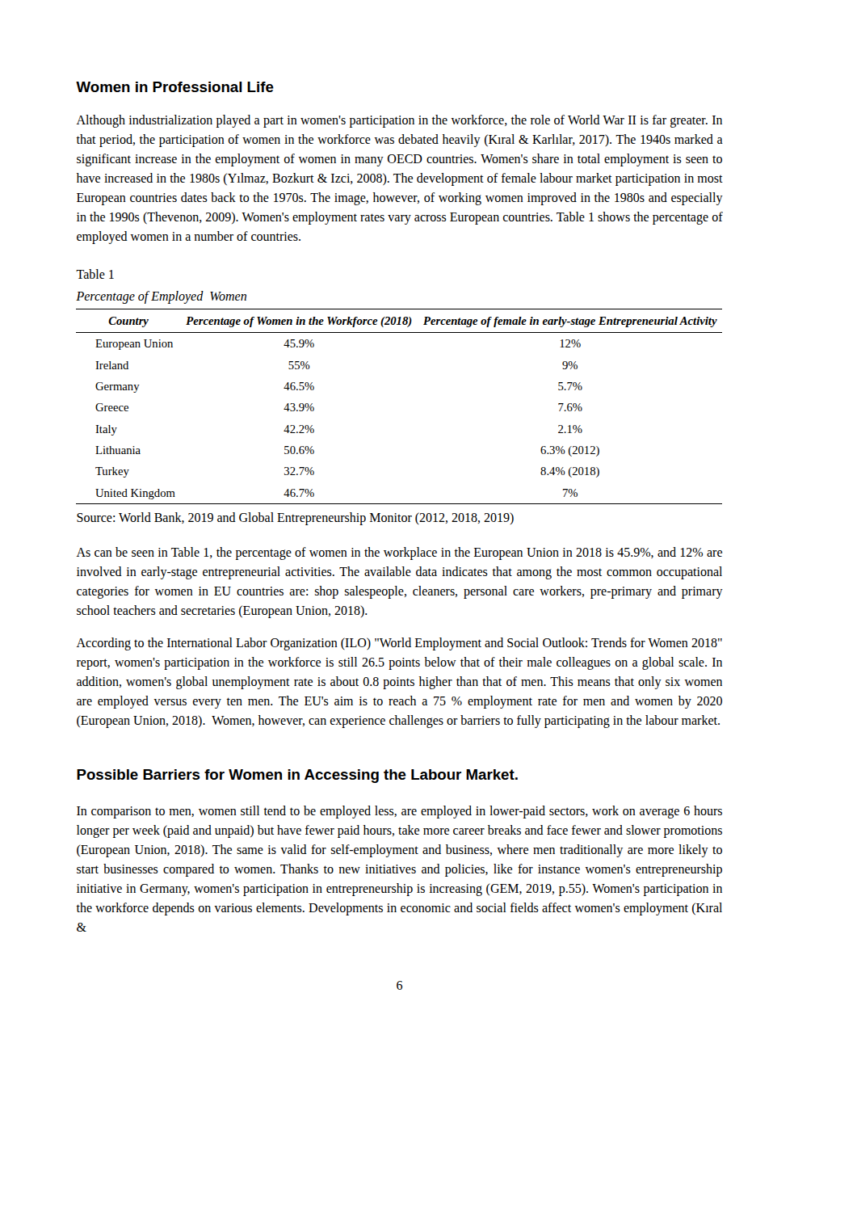Women in Professional Life
Although industrialization played a part in women's participation in the workforce, the role of World War II is far greater. In that period, the participation of women in the workforce was debated heavily (Kıral & Karlılar, 2017). The 1940s marked a significant increase in the employment of women in many OECD countries. Women's share in total employment is seen to have increased in the 1980s (Yılmaz, Bozkurt & Izci, 2008). The development of female labour market participation in most European countries dates back to the 1970s. The image, however, of working women improved in the 1980s and especially in the 1990s (Thevenon, 2009). Women's employment rates vary across European countries. Table 1 shows the percentage of employed women in a number of countries.
Table 1
Percentage of Employed Women
| Country | Percentage of Women in the Workforce (2018) | Percentage of female in early-stage Entrepreneurial Activity |
| --- | --- | --- |
| European Union | 45.9% | 12% |
| Ireland | 55% | 9% |
| Germany | 46.5% | 5.7% |
| Greece | 43.9% | 7.6% |
| Italy | 42.2% | 2.1% |
| Lithuania | 50.6% | 6.3% (2012) |
| Turkey | 32.7% | 8.4% (2018) |
| United Kingdom | 46.7% | 7% |
Source: World Bank, 2019 and Global Entrepreneurship Monitor (2012, 2018, 2019)
As can be seen in Table 1, the percentage of women in the workplace in the European Union in 2018 is 45.9%, and 12% are involved in early-stage entrepreneurial activities. The available data indicates that among the most common occupational categories for women in EU countries are: shop salespeople, cleaners, personal care workers, pre-primary and primary school teachers and secretaries (European Union, 2018).
According to the International Labor Organization (ILO) "World Employment and Social Outlook: Trends for Women 2018" report, women's participation in the workforce is still 26.5 points below that of their male colleagues on a global scale. In addition, women's global unemployment rate is about 0.8 points higher than that of men. This means that only six women are employed versus every ten men. The EU's aim is to reach a 75 % employment rate for men and women by 2020 (European Union, 2018). Women, however, can experience challenges or barriers to fully participating in the labour market.
Possible Barriers for Women in Accessing the Labour Market.
In comparison to men, women still tend to be employed less, are employed in lower-paid sectors, work on average 6 hours longer per week (paid and unpaid) but have fewer paid hours, take more career breaks and face fewer and slower promotions (European Union, 2018). The same is valid for self-employment and business, where men traditionally are more likely to start businesses compared to women. Thanks to new initiatives and policies, like for instance women's entrepreneurship initiative in Germany, women's participation in entrepreneurship is increasing (GEM, 2019, p.55). Women's participation in the workforce depends on various elements. Developments in economic and social fields affect women's employment (Kıral &
6